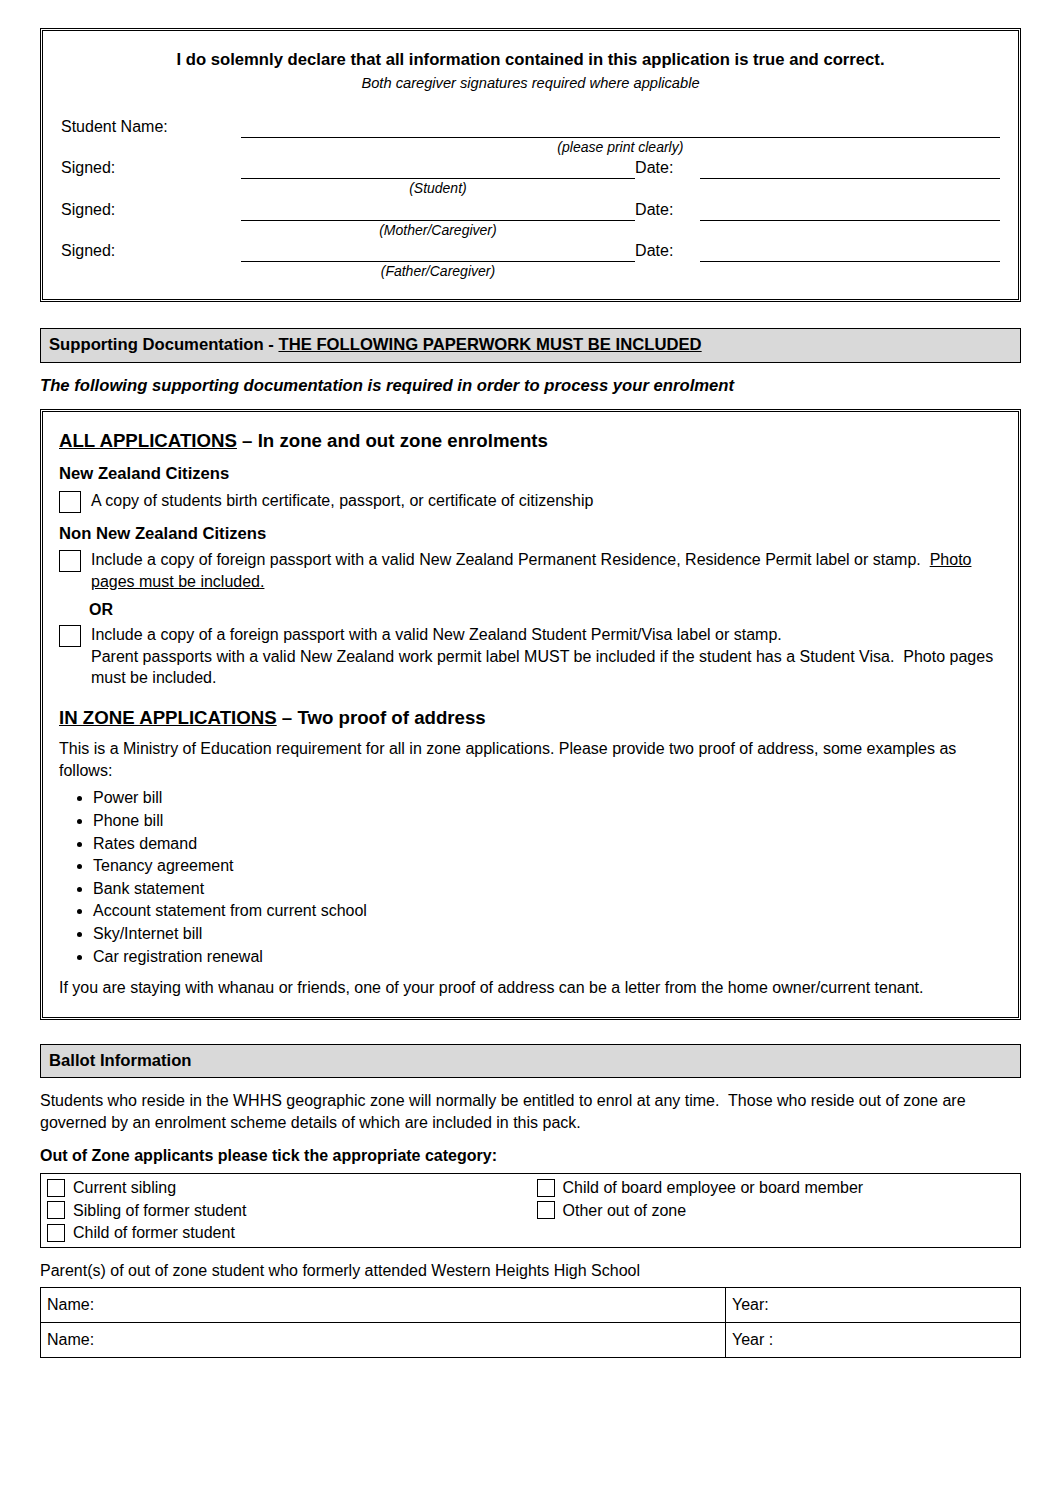I do solemnly declare that all information contained in this application is true and correct.
Both caregiver signatures required where applicable
| Student Name: | |
| | (please print clearly) |
| Signed: | | Date: | |
| | (Student) | | |
| Signed: | | Date: | |
| | (Mother/Caregiver) | | |
| Signed: | | Date: | |
| | (Father/Caregiver) | | |
Supporting Documentation - THE FOLLOWING PAPERWORK MUST BE INCLUDED
The following supporting documentation is required in order to process your enrolment
ALL APPLICATIONS – In zone and out zone enrolments
New Zealand Citizens
A copy of students birth certificate, passport, or certificate of citizenship
Non New Zealand Citizens
Include a copy of foreign passport with a valid New Zealand Permanent Residence, Residence Permit label or stamp. Photo pages must be included.
OR
Include a copy of a foreign passport with a valid New Zealand Student Permit/Visa label or stamp.
Parent passports with a valid New Zealand work permit label MUST be included if the student has a Student Visa. Photo pages must be included.
IN ZONE APPLICATIONS – Two proof of address
This is a Ministry of Education requirement for all in zone applications. Please provide two proof of address, some examples as follows:
Power bill
Phone bill
Rates demand
Tenancy agreement
Bank statement
Account statement from current school
Sky/Internet bill
Car registration renewal
If you are staying with whanau or friends, one of your proof of address can be a letter from the home owner/current tenant.
Ballot Information
Students who reside in the WHHS geographic zone will normally be entitled to enrol at any time. Those who reside out of zone are governed by an enrolment scheme details of which are included in this pack.
Out of Zone applicants please tick the appropriate category:
| Current sibling Sibling of former student Child of former student | Child of board employee or board member Other out of zone |
Parent(s) of out of zone student who formerly attended Western Heights High School
| Name: | | Year: | |
| Name: | | Year : | |